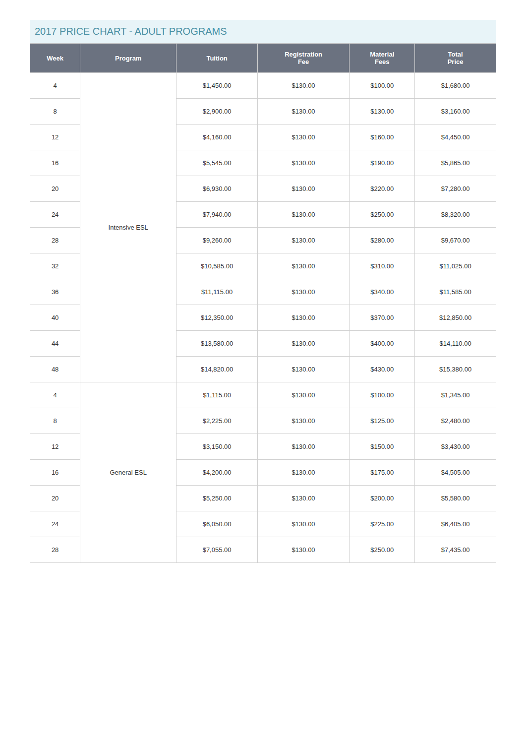2017 PRICE CHART - ADULT PROGRAMS
| Week | Program | Tuition | Registration Fee | Material Fees | Total Price |
| --- | --- | --- | --- | --- | --- |
| 4 | Intensive ESL | $1,450.00 | $130.00 | $100.00 | $1,680.00 |
| 8 | $2,900.00 | $130.00 | $130.00 | $3,160.00 |
| 12 | $4,160.00 | $130.00 | $160.00 | $4,450.00 |
| 16 | $5,545.00 | $130.00 | $190.00 | $5,865.00 |
| 20 | $6,930.00 | $130.00 | $220.00 | $7,280.00 |
| 24 | $7,940.00 | $130.00 | $250.00 | $8,320.00 |
| 28 | $9,260.00 | $130.00 | $280.00 | $9,670.00 |
| 32 | $10,585.00 | $130.00 | $310.00 | $11,025.00 |
| 36 | $11,115.00 | $130.00 | $340.00 | $11,585.00 |
| 40 | $12,350.00 | $130.00 | $370.00 | $12,850.00 |
| 44 | $13,580.00 | $130.00 | $400.00 | $14,110.00 |
| 48 | $14,820.00 | $130.00 | $430.00 | $15,380.00 |
| 4 | General ESL | $1,115.00 | $130.00 | $100.00 | $1,345.00 |
| 8 | $2,225.00 | $130.00 | $125.00 | $2,480.00 |
| 12 | $3,150.00 | $130.00 | $150.00 | $3,430.00 |
| 16 | $4,200.00 | $130.00 | $175.00 | $4,505.00 |
| 20 | $5,250.00 | $130.00 | $200.00 | $5,580.00 |
| 24 | $6,050.00 | $130.00 | $225.00 | $6,405.00 |
| 28 | $7,055.00 | $130.00 | $250.00 | $7,435.00 |